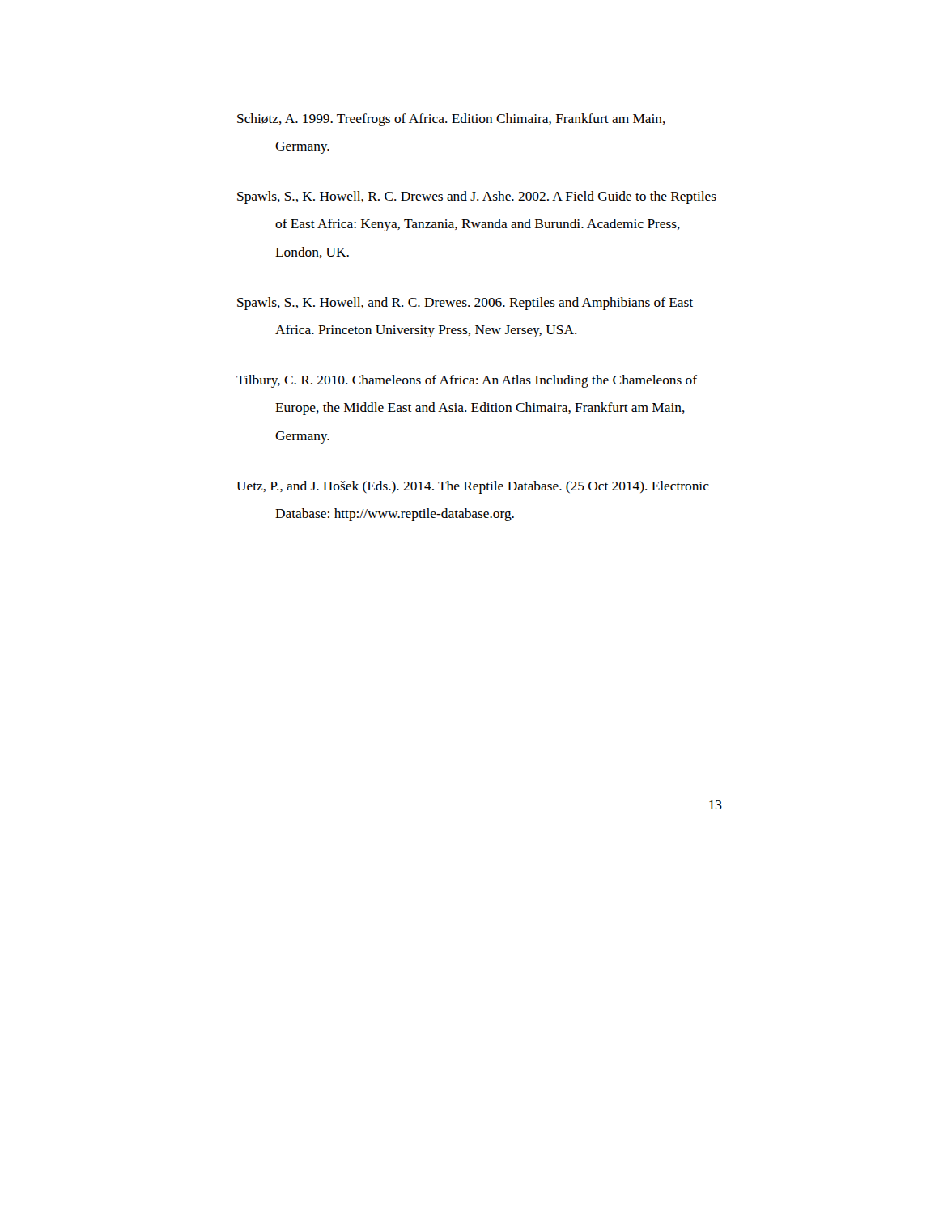Schiøtz, A. 1999. Treefrogs of Africa. Edition Chimaira, Frankfurt am Main, Germany.
Spawls, S., K. Howell, R. C. Drewes and J. Ashe. 2002. A Field Guide to the Reptiles of East Africa: Kenya, Tanzania, Rwanda and Burundi. Academic Press, London, UK.
Spawls, S., K. Howell, and R. C. Drewes. 2006. Reptiles and Amphibians of East Africa. Princeton University Press, New Jersey, USA.
Tilbury, C. R. 2010. Chameleons of Africa: An Atlas Including the Chameleons of Europe, the Middle East and Asia. Edition Chimaira, Frankfurt am Main, Germany.
Uetz, P., and J. Hošek (Eds.). 2014. The Reptile Database. (25 Oct 2014). Electronic Database: http://www.reptile-database.org.
13